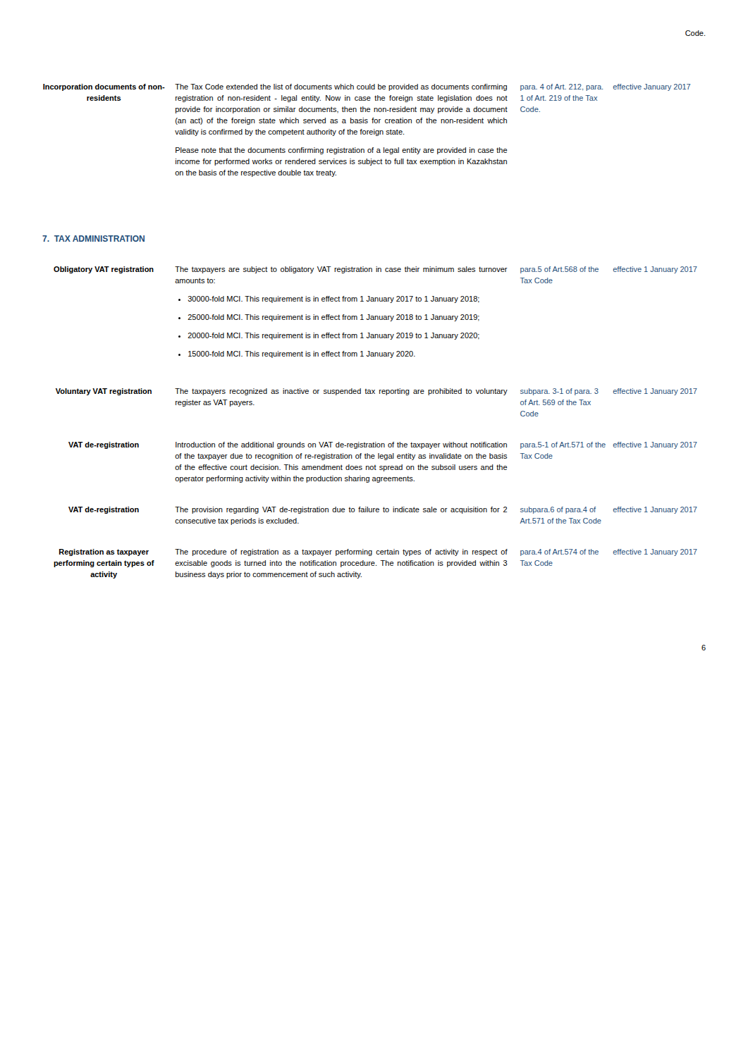Code.
| Incorporation documents of non-residents | The Tax Code extended the list of documents which could be provided as documents confirming registration of non-resident - legal entity. Now in case the foreign state legislation does not provide for incorporation or similar documents, then the non-resident may provide a document (an act) of the foreign state which served as a basis for creation of the non-resident which validity is confirmed by the competent authority of the foreign state. Please note that the documents confirming registration of a legal entity are provided in case the income for performed works or rendered services is subject to full tax exemption in Kazakhstan on the basis of the respective double tax treaty. | para. 4 of Art. 212, para. 1 of Art. 219 of the Tax Code. | effective January 2017 |
7. TAX ADMINISTRATION
| Obligatory VAT registration | The taxpayers are subject to obligatory VAT registration in case their minimum sales turnover amounts to: 30000-fold MCI. This requirement is in effect from 1 January 2017 to 1 January 2018; 25000-fold MCI. This requirement is in effect from 1 January 2018 to 1 January 2019; 20000-fold MCI. This requirement is in effect from 1 January 2019 to 1 January 2020; 15000-fold MCI. This requirement is in effect from 1 January 2020. | para.5 of Art.568 of the Tax Code | effective 1 January 2017 |
| Voluntary VAT registration | The taxpayers recognized as inactive or suspended tax reporting are prohibited to voluntary register as VAT payers. | subpara. 3-1 of para. 3 of Art. 569 of the Tax Code | effective 1 January 2017 |
| VAT de-registration | Introduction of the additional grounds on VAT de-registration of the taxpayer without notification of the taxpayer due to recognition of re-registration of the legal entity as invalidate on the basis of the effective court decision. This amendment does not spread on the subsoil users and the operator performing activity within the production sharing agreements. | para.5-1 of Art.571 of the Tax Code | effective 1 January 2017 |
| VAT de-registration | The provision regarding VAT de-registration due to failure to indicate sale or acquisition for 2 consecutive tax periods is excluded. | subpara.6 of para.4 of Art.571 of the Tax Code | effective 1 January 2017 |
| Registration as taxpayer performing certain types of activity | The procedure of registration as a taxpayer performing certain types of activity in respect of excisable goods is turned into the notification procedure. The notification is provided within 3 business days prior to commencement of such activity. | para.4 of Art.574 of the Tax Code | effective 1 January 2017 |
6